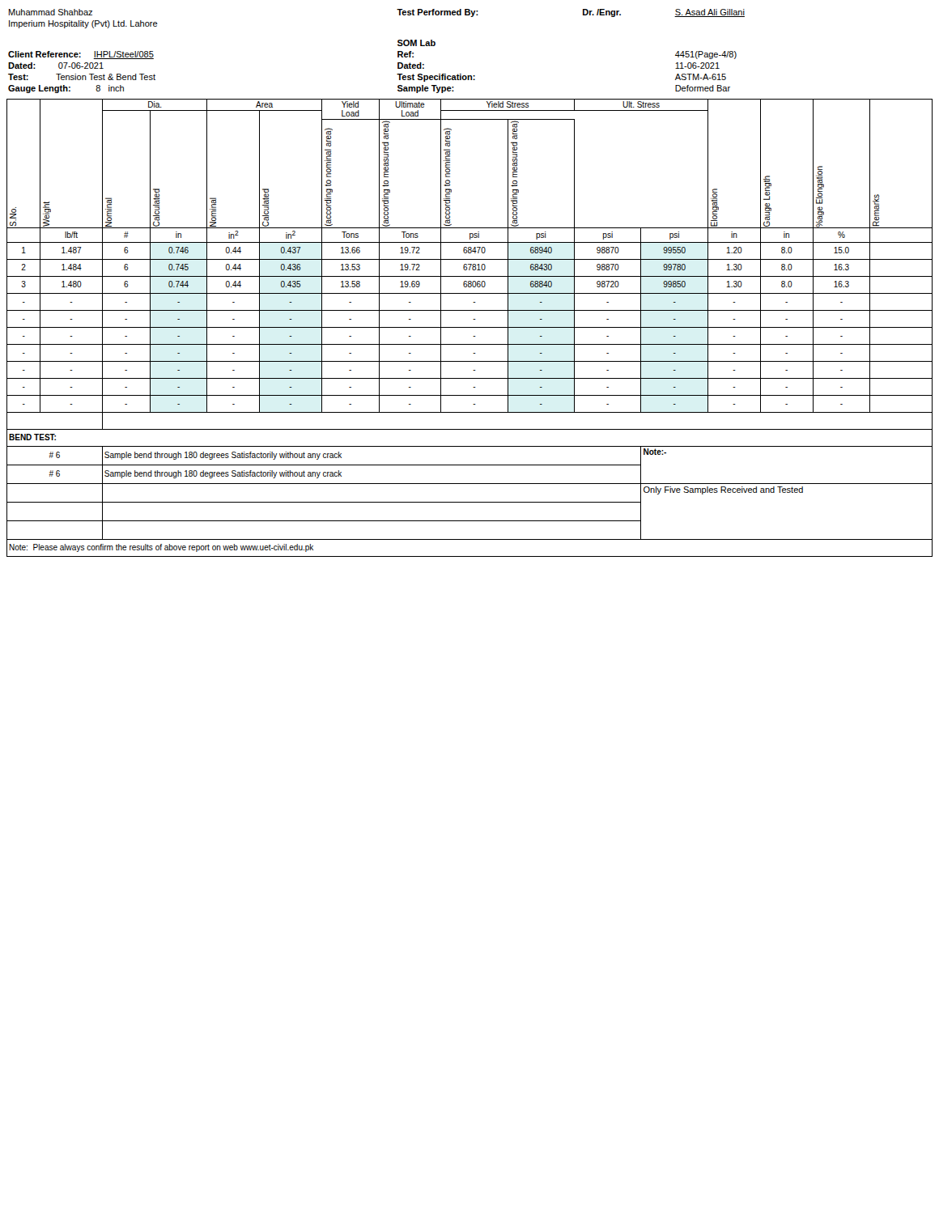| Muhammad Shahbaz | Test Performed By: | Dr. /Engr. | S. Asad Ali Gillani |
| Imperium Hospitality (Pvt) Ltd. Lahore | | | |
| | SOM Lab | |
| Client Reference: IHPL/Steel/085 | Ref: | 4451(Page-4/8) |
| Dated: 07-06-2021 | Dated: | 11-06-2021 |
| Test: Tension Test & Bend Test | Test Specification: | ASTM-A-615 |
| Gauge Length: 8 inch | Sample Type: | Deformed Bar |
| S.No. | Weight | Dia. | Area | Yield Load | Ultimate Load | Yield Stress | Ult. Stress | Elongation | Gauge Length | %age Elongation | Remarks |
| Nominal | Calculated | Nominal | Calculated |
| (according to nominal area) | (according to measured area) | (according to nominal area) | (according to measured area) |
| | lb/ft | # | in | in 2 | in 2 | Tons | Tons | psi | psi | psi | psi | in | in | % | |
| 1 | 1.487 | 6 | 0.746 | 0.44 | 0.437 | 13.66 | 19.72 | 68470 | 68940 | 98870 | 99550 | 1.20 | 8.0 | 15.0 | |
| 2 | 1.484 | 6 | 0.745 | 0.44 | 0.436 | 13.53 | 19.72 | 67810 | 68430 | 98870 | 99780 | 1.30 | 8.0 | 16.3 | |
| 3 | 1.480 | 6 | 0.744 | 0.44 | 0.435 | 13.58 | 19.69 | 68060 | 68840 | 98720 | 99850 | 1.30 | 8.0 | 16.3 | |
| - | - | - | - | - | - | - | - | - | - | - | - | - | - | - | |
| - | - | - | - | - | - | - | - | - | - | - | - | - | - | - | |
| - | - | - | - | - | - | - | - | - | - | - | - | - | - | - | |
| - | - | - | - | - | - | - | - | - | - | - | - | - | - | - | |
| - | - | - | - | - | - | - | - | - | - | - | - | - | - | - | |
| - | - | - | - | - | - | - | - | - | - | - | - | - | - | - | |
| - | - | - | - | - | - | - | - | - | - | - | - | - | - | - | |
| BEND TEST: |
| # 6 | Sample bend through 180 degrees Satisfactorily without any crack | Note:- |
| # 6 | Sample bend through 180 degrees Satisfactorily without any crack |
| | | Only Five Samples Received and Tested |
| Note: Please always confirm the results of above report on web www.uet-civil.edu.pk |